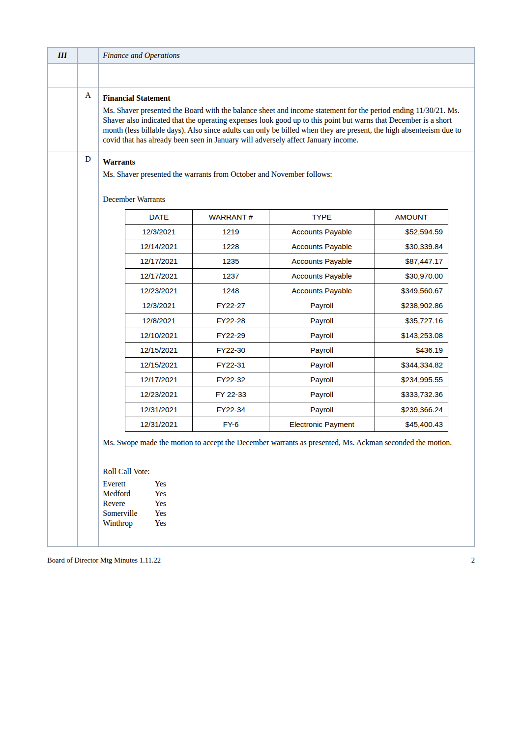| III | | Finance and Operations |
| | A | Financial Statement Ms. Shaver presented the Board with the balance sheet and income statement for the period ending 11/30/21. Ms. Shaver also indicated that the operating expenses look good up to this point but warns that December is a short month (less billable days). Also since adults can only be billed when they are present, the high absenteeism due to covid that has already been seen in January will adversely affect January income. |
| | D | Warrants Ms. Shaver presented the warrants from October and November follows: December Warrants / DATE / WARRANT # / TYPE / AMOUNT / / --- / --- / --- / --- / / 12/3/2021 / 1219 / Accounts Payable / $52,594.59 / / 12/14/2021 / 1228 / Accounts Payable / $30,339.84 / / 12/17/2021 / 1235 / Accounts Payable / $87,447.17 / / 12/17/2021 / 1237 / Accounts Payable / $30,970.00 / / 12/23/2021 / 1248 / Accounts Payable / $349,560.67 / / 12/3/2021 / FY22-27 / Payroll / $238,902.86 / / 12/8/2021 / FY22-28 / Payroll / $35,727.16 / / 12/10/2021 / FY22-29 / Payroll / $143,253.08 / / 12/15/2021 / FY22-30 / Payroll / $436.19 / / 12/15/2021 / FY22-31 / Payroll / $344,334.82 / / 12/17/2021 / FY22-32 / Payroll / $234,995.55 / / 12/23/2021 / FY 22-33 / Payroll / $333,732.36 / / 12/31/2021 / FY22-34 / Payroll / $239,366.24 / / 12/31/2021 / FY-6 / Electronic Payment / $45,400.43 / Ms. Swope made the motion to accept the December warrants as presented, Ms. Ackman seconded the motion. Roll Call Vote: / Everett / Yes / / Medford / Yes / / Revere / Yes / / Somerville / Yes / / Winthrop / Yes / |
Board of Director Mtg Minutes 1.11.22 2